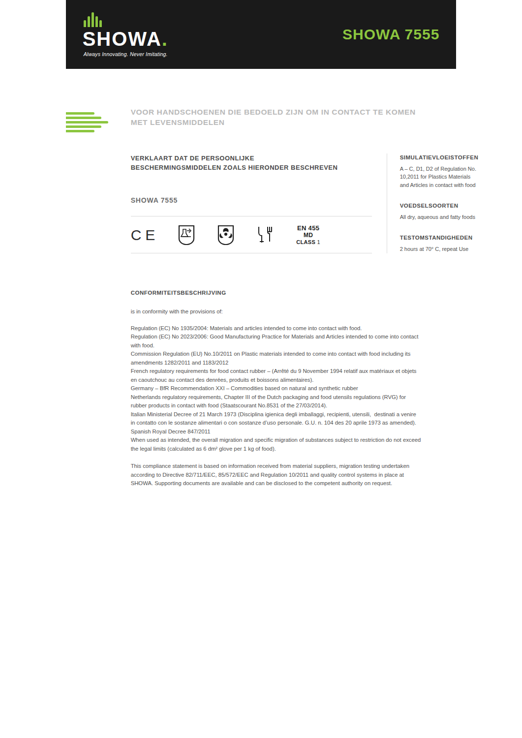SHOWA.
Always Innovating. Never Imitating.
SHOWA 7555
Voor handschoenen die bedoeld zijn om in contact te komen met levensmiddelen
Verklaart dat de persoonlijke beschermingsmiddelen zoals hieronder beschreven
SHOWA 7555
C E
EN 455
MD
CLASS 1
Simulatievloeistoffen
A – C, D1, D2 of Regulation No. 10,2011 for Plastics Materials and Articles in contact with food
Voedselsoorten
All dry, aqueous and fatty foods
Testomstandigheden
2 hours at 70° C, repeat Use
Conformiteitsbeschrijving
is in conformity with the provisions of:
Regulation (EC) No 1935/2004: Materials and articles intended to come into contact with food.
Regulation (EC) No 2023/2006: Good Manufacturing Practice for Materials and Articles intended to come into contact with food.
Commission Regulation (EU) No.10/2011 on Plastic materials intended to come into contact with food including its amendments 1282/2011 and 1183/2012
French regulatory requirements for food contact rubber – (Arrêté du 9 November 1994 relatif aux matériaux et objets en caoutchouc au contact des denrées, produits et boissons alimentaires).
Germany – BfR Recommendation XXI – Commodities based on natural and synthetic rubber
Netherlands regulatory requirements, Chapter III of the Dutch packaging and food utensils regulations (RVG) for rubber products in contact with food (Staatscourant No.8531 of the 27/03/2014).
Italian Ministerial Decree of 21 March 1973 (Disciplina igienica degli imballaggi, recipienti, utensili, destinati a venire in contatto con le sostanze alimentari o con sostanze d’uso personale. G.U. n. 104 des 20 aprile 1973 as amended).
Spanish Royal Decree 847/2011
When used as intended, the overall migration and specific migration of substances subject to restriction do not exceed the legal limits (calculated as 6 dm² glove per 1 kg of food).
This compliance statement is based on information received from material suppliers, migration testing undertaken according to Directive 82/711/EEC, 85/572/EEC and Regulation 10/2011 and quality control systems in place at SHOWA. Supporting documents are available and can be disclosed to the competent authority on request.